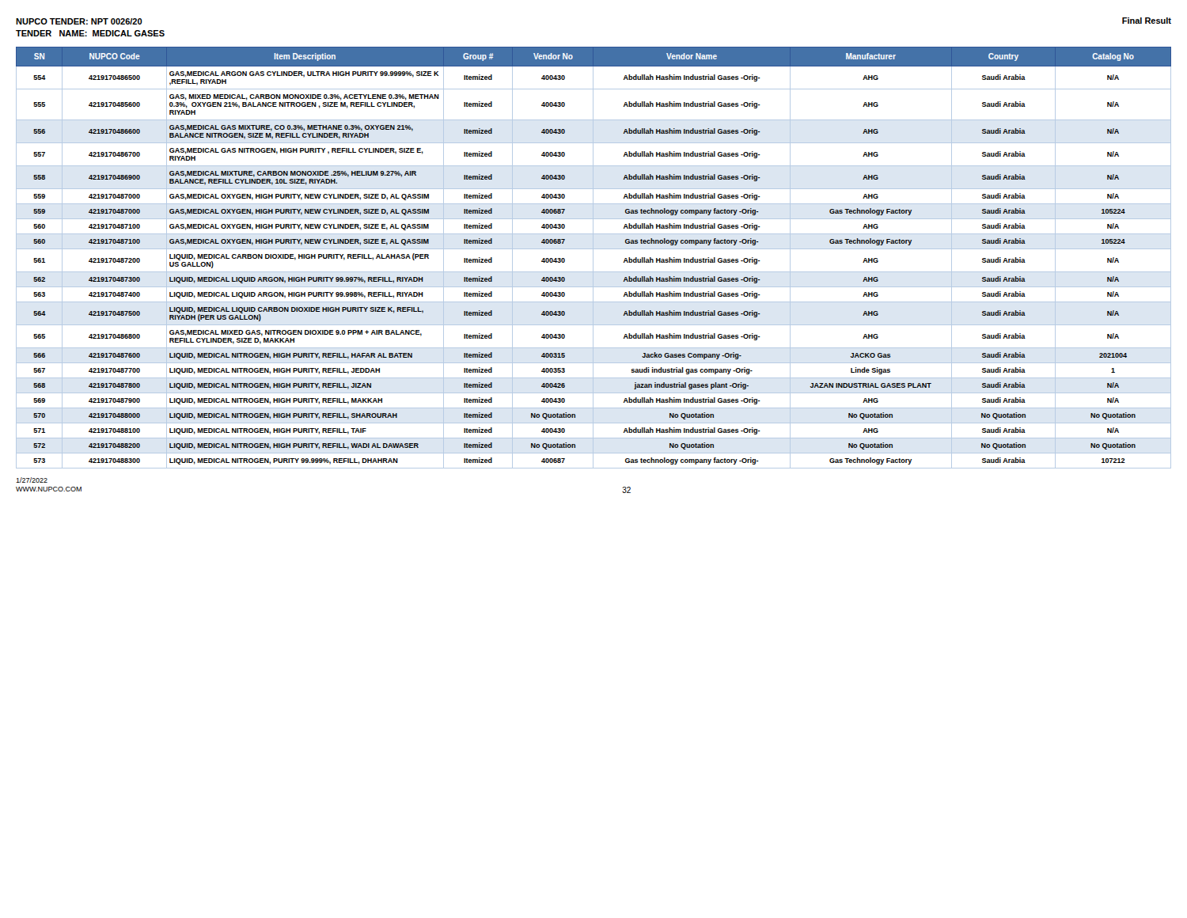NUPCO TENDER: NPT 0026/20
TENDER NAME: MEDICAL GASES
Final Result
| SN | NUPCO Code | Item Description | Group # | Vendor No | Vendor Name | Manufacturer | Country | Catalog No |
| --- | --- | --- | --- | --- | --- | --- | --- | --- |
| 554 | 4219170486500 | GAS,MEDICAL ARGON GAS CYLINDER, ULTRA HIGH PURITY 99.9999%, SIZE K ,REFILL, RIYADH | Itemized | 400430 | Abdullah Hashim Industrial Gases -Orig- | AHG | Saudi Arabia | N/A |
| 555 | 4219170485600 | GAS, MIXED MEDICAL, CARBON MONOXIDE 0.3%, ACETYLENE 0.3%, METHAN 0.3%, OXYGEN 21%, BALANCE NITROGEN , SIZE M, REFILL CYLINDER, RIYADH | Itemized | 400430 | Abdullah Hashim Industrial Gases -Orig- | AHG | Saudi Arabia | N/A |
| 556 | 4219170486600 | GAS,MEDICAL GAS MIXTURE, CO 0.3%, METHANE 0.3%, OXYGEN 21%, BALANCE NITROGEN, SIZE M, REFILL CYLINDER, RIYADH | Itemized | 400430 | Abdullah Hashim Industrial Gases -Orig- | AHG | Saudi Arabia | N/A |
| 557 | 4219170486700 | GAS,MEDICAL GAS NITROGEN, HIGH PURITY , REFILL CYLINDER, SIZE E, RIYADH | Itemized | 400430 | Abdullah Hashim Industrial Gases -Orig- | AHG | Saudi Arabia | N/A |
| 558 | 4219170486900 | GAS,MEDICAL MIXTURE, CARBON MONOXIDE .25%, HELIUM 9.27%, AIR BALANCE, REFILL CYLINDER, 10L SIZE, RIYADH. | Itemized | 400430 | Abdullah Hashim Industrial Gases -Orig- | AHG | Saudi Arabia | N/A |
| 559 | 4219170487000 | GAS,MEDICAL OXYGEN, HIGH PURITY, NEW CYLINDER, SIZE D, AL QASSIM | Itemized | 400430 | Abdullah Hashim Industrial Gases -Orig- | AHG | Saudi Arabia | N/A |
| 559 | 4219170487000 | GAS,MEDICAL OXYGEN, HIGH PURITY, NEW CYLINDER, SIZE D, AL QASSIM | Itemized | 400687 | Gas technology company factory -Orig- | Gas Technology Factory | Saudi Arabia | 105224 |
| 560 | 4219170487100 | GAS,MEDICAL OXYGEN, HIGH PURITY, NEW CYLINDER, SIZE E, AL QASSIM | Itemized | 400430 | Abdullah Hashim Industrial Gases -Orig- | AHG | Saudi Arabia | N/A |
| 560 | 4219170487100 | GAS,MEDICAL OXYGEN, HIGH PURITY, NEW CYLINDER, SIZE E, AL QASSIM | Itemized | 400687 | Gas technology company factory -Orig- | Gas Technology Factory | Saudi Arabia | 105224 |
| 561 | 4219170487200 | LIQUID, MEDICAL CARBON DIOXIDE, HIGH PURITY, REFILL, ALAHASA (PER US GALLON) | Itemized | 400430 | Abdullah Hashim Industrial Gases -Orig- | AHG | Saudi Arabia | N/A |
| 562 | 4219170487300 | LIQUID, MEDICAL LIQUID ARGON, HIGH PURITY 99.997%, REFILL, RIYADH | Itemized | 400430 | Abdullah Hashim Industrial Gases -Orig- | AHG | Saudi Arabia | N/A |
| 563 | 4219170487400 | LIQUID, MEDICAL LIQUID ARGON, HIGH PURITY 99.998%, REFILL, RIYADH | Itemized | 400430 | Abdullah Hashim Industrial Gases -Orig- | AHG | Saudi Arabia | N/A |
| 564 | 4219170487500 | LIQUID, MEDICAL LIQUID CARBON DIOXIDE HIGH PURITY SIZE K, REFILL, RIYADH (PER US GALLON) | Itemized | 400430 | Abdullah Hashim Industrial Gases -Orig- | AHG | Saudi Arabia | N/A |
| 565 | 4219170486800 | GAS,MEDICAL MIXED GAS, NITROGEN DIOXIDE 9.0 PPM + AIR BALANCE, REFILL CYLINDER, SIZE D, MAKKAH | Itemized | 400430 | Abdullah Hashim Industrial Gases -Orig- | AHG | Saudi Arabia | N/A |
| 566 | 4219170487600 | LIQUID, MEDICAL NITROGEN, HIGH PURITY, REFILL, HAFAR AL BATEN | Itemized | 400315 | Jacko Gases Company -Orig- | JACKO Gas | Saudi Arabia | 2021004 |
| 567 | 4219170487700 | LIQUID, MEDICAL NITROGEN, HIGH PURITY, REFILL, JEDDAH | Itemized | 400353 | saudi industrial gas company -Orig- | Linde Sigas | Saudi Arabia | 1 |
| 568 | 4219170487800 | LIQUID, MEDICAL NITROGEN, HIGH PURITY, REFILL, JIZAN | Itemized | 400426 | jazan industrial gases plant -Orig- | JAZAN INDUSTRIAL GASES PLANT | Saudi Arabia | N/A |
| 569 | 4219170487900 | LIQUID, MEDICAL NITROGEN, HIGH PURITY, REFILL, MAKKAH | Itemized | 400430 | Abdullah Hashim Industrial Gases -Orig- | AHG | Saudi Arabia | N/A |
| 570 | 4219170488000 | LIQUID, MEDICAL NITROGEN, HIGH PURITY, REFILL, SHAROURAH | Itemized | No Quotation | No Quotation | No Quotation | No Quotation | No Quotation |
| 571 | 4219170488100 | LIQUID, MEDICAL NITROGEN, HIGH PURITY, REFILL, TAIF | Itemized | 400430 | Abdullah Hashim Industrial Gases -Orig- | AHG | Saudi Arabia | N/A |
| 572 | 4219170488200 | LIQUID, MEDICAL NITROGEN, HIGH PURITY, REFILL, WADI AL DAWASER | Itemized | No Quotation | No Quotation | No Quotation | No Quotation | No Quotation |
| 573 | 4219170488300 | LIQUID, MEDICAL NITROGEN, PURITY 99.999%, REFILL, DHAHRAN | Itemized | 400687 | Gas technology company factory -Orig- | Gas Technology Factory | Saudi Arabia | 107212 |
1/27/2022
WWW.NUPCO.COM
32